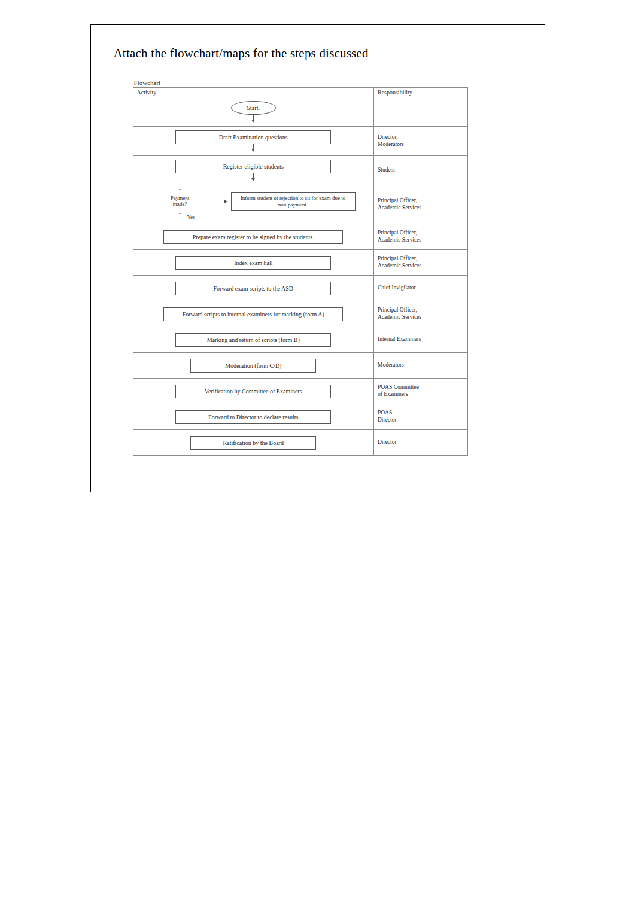Attach the flowchart/maps for the steps discussed
Flowchart
| Activity | Responsibility |
| --- | --- |
| Start. | |
| Draft Examination questions | Director, Moderators |
| Register eligible students | Student |
| Payment made? Inform student of rejection to sit for exam due to non-payment. Yes | Principal Officer, Academic Services |
| Prepare exam register to be signed by the students. | Principal Officer, Academic Services |
| Index exam hall | Principal Officer, Academic Services |
| Forward exam scripts to the ASD | Chief Invigilator |
| Forward scripts to internal examiners for marking (form A) | Principal Officer, Academic Services |
| Marking and return of scripts (form B) | Internal Examiners |
| Moderation (form C/D) | Moderators |
| Verification by Committee of Examiners | POAS Committee of Examiners |
| Forward to Director to declare results | POAS Director |
| Ratification by the Board | Director |